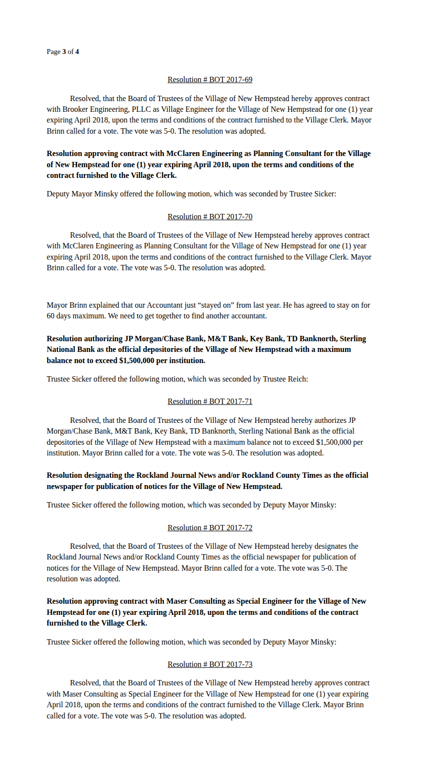Page 3 of 4
Resolution # BOT 2017-69
Resolved, that the Board of Trustees of the Village of New Hempstead hereby approves contract with Brooker Engineering, PLLC as Village Engineer for the Village of New Hempstead for one (1) year expiring April 2018, upon the terms and conditions of the contract furnished to the Village Clerk. Mayor Brinn called for a vote. The vote was 5-0. The resolution was adopted.
Resolution approving contract with McClaren Engineering as Planning Consultant for the Village of New Hempstead for one (1) year expiring April 2018, upon the terms and conditions of the contract furnished to the Village Clerk.
Deputy Mayor Minsky offered the following motion, which was seconded by Trustee Sicker:
Resolution # BOT 2017-70
Resolved, that the Board of Trustees of the Village of New Hempstead hereby approves contract with McClaren Engineering as Planning Consultant for the Village of New Hempstead for one (1) year expiring April 2018, upon the terms and conditions of the contract furnished to the Village Clerk. Mayor Brinn called for a vote. The vote was 5-0. The resolution was adopted.
Mayor Brinn explained that our Accountant just “stayed on” from last year. He has agreed to stay on for 60 days maximum. We need to get together to find another accountant.
Resolution authorizing JP Morgan/Chase Bank, M&T Bank, Key Bank, TD Banknorth, Sterling National Bank as the official depositories of the Village of New Hempstead with a maximum balance not to exceed $1,500,000 per institution.
Trustee Sicker offered the following motion, which was seconded by Trustee Reich:
Resolution # BOT 2017-71
Resolved, that the Board of Trustees of the Village of New Hempstead hereby authorizes JP Morgan/Chase Bank, M&T Bank, Key Bank, TD Banknorth, Sterling National Bank as the official depositories of the Village of New Hempstead with a maximum balance not to exceed $1,500,000 per institution. Mayor Brinn called for a vote. The vote was 5-0. The resolution was adopted.
Resolution designating the Rockland Journal News and/or Rockland County Times as the official newspaper for publication of notices for the Village of New Hempstead.
Trustee Sicker offered the following motion, which was seconded by Deputy Mayor Minsky:
Resolution # BOT 2017-72
Resolved, that the Board of Trustees of the Village of New Hempstead hereby designates the Rockland Journal News and/or Rockland County Times as the official newspaper for publication of notices for the Village of New Hempstead. Mayor Brinn called for a vote. The vote was 5-0. The resolution was adopted.
Resolution approving contract with Maser Consulting as Special Engineer for the Village of New Hempstead for one (1) year expiring April 2018, upon the terms and conditions of the contract furnished to the Village Clerk.
Trustee Sicker offered the following motion, which was seconded by Deputy Mayor Minsky:
Resolution # BOT 2017-73
Resolved, that the Board of Trustees of the Village of New Hempstead hereby approves contract with Maser Consulting as Special Engineer for the Village of New Hempstead for one (1) year expiring April 2018, upon the terms and conditions of the contract furnished to the Village Clerk. Mayor Brinn called for a vote. The vote was 5-0. The resolution was adopted.